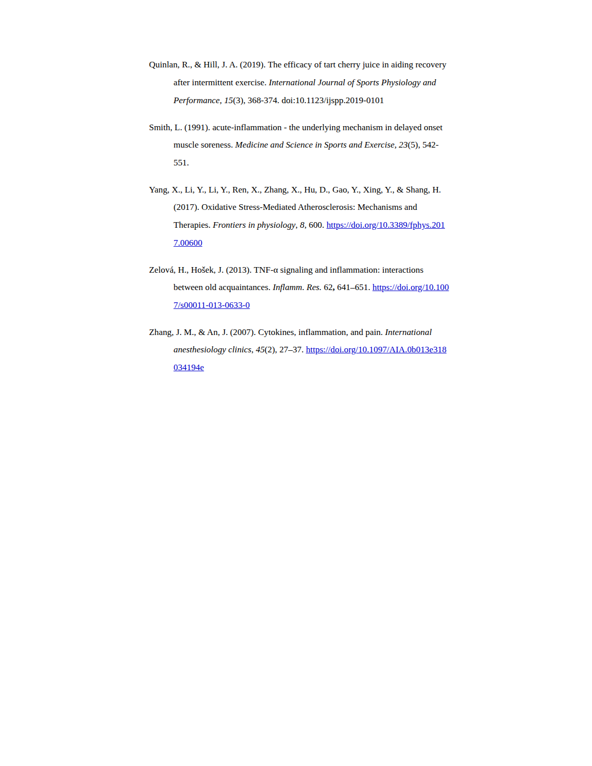Quinlan, R., & Hill, J. A. (2019). The efficacy of tart cherry juice in aiding recovery after intermittent exercise. International Journal of Sports Physiology and Performance, 15(3), 368-374. doi:10.1123/ijspp.2019-0101
Smith, L. (1991). acute-inflammation - the underlying mechanism in delayed onset muscle soreness. Medicine and Science in Sports and Exercise, 23(5), 542-551.
Yang, X., Li, Y., Li, Y., Ren, X., Zhang, X., Hu, D., Gao, Y., Xing, Y., & Shang, H. (2017). Oxidative Stress-Mediated Atherosclerosis: Mechanisms and Therapies. Frontiers in physiology, 8, 600. https://doi.org/10.3389/fphys.2017.00600
Zelová, H., Hošek, J. (2013). TNF-α signaling and inflammation: interactions between old acquaintances. Inflamm. Res. 62, 641–651. https://doi.org/10.1007/s00011-013-0633-0
Zhang, J. M., & An, J. (2007). Cytokines, inflammation, and pain. International anesthesiology clinics, 45(2), 27–37. https://doi.org/10.1097/AIA.0b013e318034194e